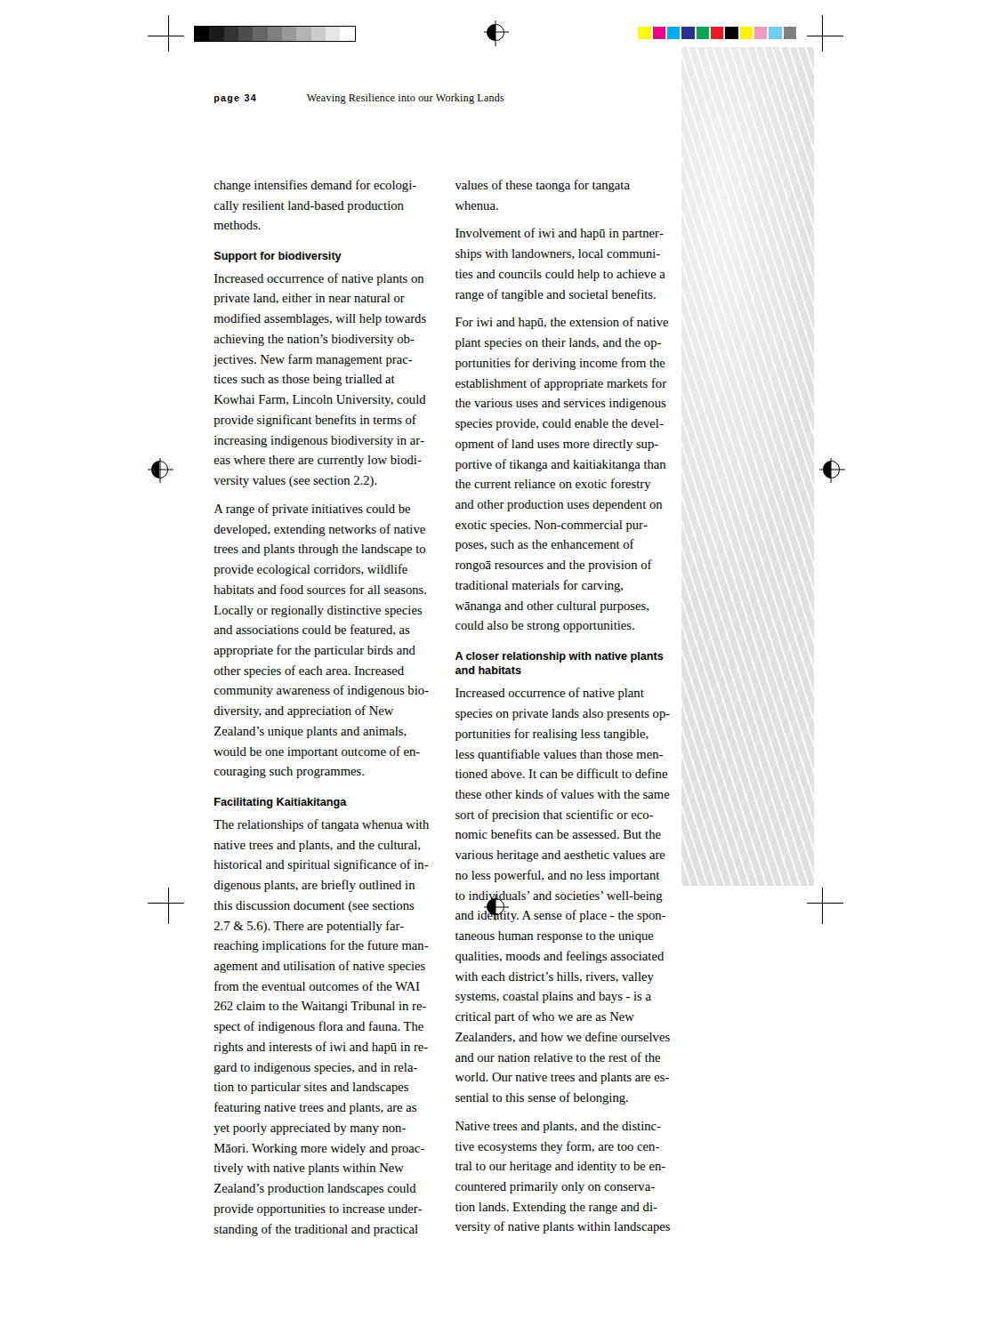page 34 Weaving Resilience into our Working Lands
change intensifies demand for ecologically resilient land-based production methods.
Support for biodiversity
Increased occurrence of native plants on private land, either in near natural or modified assemblages, will help towards achieving the nation’s biodiversity objectives. New farm management practices such as those being trialled at Kowhai Farm, Lincoln University, could provide significant benefits in terms of increasing indigenous biodiversity in areas where there are currently low biodiversity values (see section 2.2).
A range of private initiatives could be developed, extending networks of native trees and plants through the landscape to provide ecological corridors, wildlife habitats and food sources for all seasons. Locally or regionally distinctive species and associations could be featured, as appropriate for the particular birds and other species of each area. Increased community awareness of indigenous biodiversity, and appreciation of New Zealand’s unique plants and animals, would be one important outcome of encouraging such programmes.
Facilitating Kaitiakitanga
The relationships of tangata whenua with native trees and plants, and the cultural, historical and spiritual significance of indigenous plants, are briefly outlined in this discussion document (see sections 2.7 & 5.6). There are potentially far-reaching implications for the future management and utilisation of native species from the eventual outcomes of the WAI 262 claim to the Waitangi Tribunal in respect of indigenous flora and fauna. The rights and interests of iwi and hapū in regard to indigenous species, and in relation to particular sites and landscapes featuring native trees and plants, are as yet poorly appreciated by many non-Māori. Working more widely and proactively with native plants within New Zealand’s production landscapes could provide opportunities to increase understanding of the traditional and practical values of these taonga for tangata whenua.
Involvement of iwi and hapū in partnerships with landowners, local communities and councils could help to achieve a range of tangible and societal benefits.
For iwi and hapū, the extension of native plant species on their lands, and the opportunities for deriving income from the establishment of appropriate markets for the various uses and services indigenous species provide, could enable the development of land uses more directly supportive of tikanga and kaitiakitanga than the current reliance on exotic forestry and other production uses dependent on exotic species. Non-commercial purposes, such as the enhancement of rongoā resources and the provision of traditional materials for carving, wānanga and other cultural purposes, could also be strong opportunities.
A closer relationship with native plants and habitats
Increased occurrence of native plant species on private lands also presents opportunities for realising less tangible, less quantifiable values than those mentioned above. It can be difficult to define these other kinds of values with the same sort of precision that scientific or economic benefits can be assessed. But the various heritage and aesthetic values are no less powerful, and no less important to individuals’ and societies’ well-being and identity. A sense of place - the spontaneous human response to the unique qualities, moods and feelings associated with each district’s hills, rivers, valley systems, coastal plains and bays - is a critical part of who we are as New Zealanders, and how we define ourselves and our nation relative to the rest of the world. Our native trees and plants are essential to this sense of belonging.
Native trees and plants, and the distinctive ecosystems they form, are too central to our heritage and identity to be encountered primarily only on conservation lands. Extending the range and diversity of native plants within landscapes